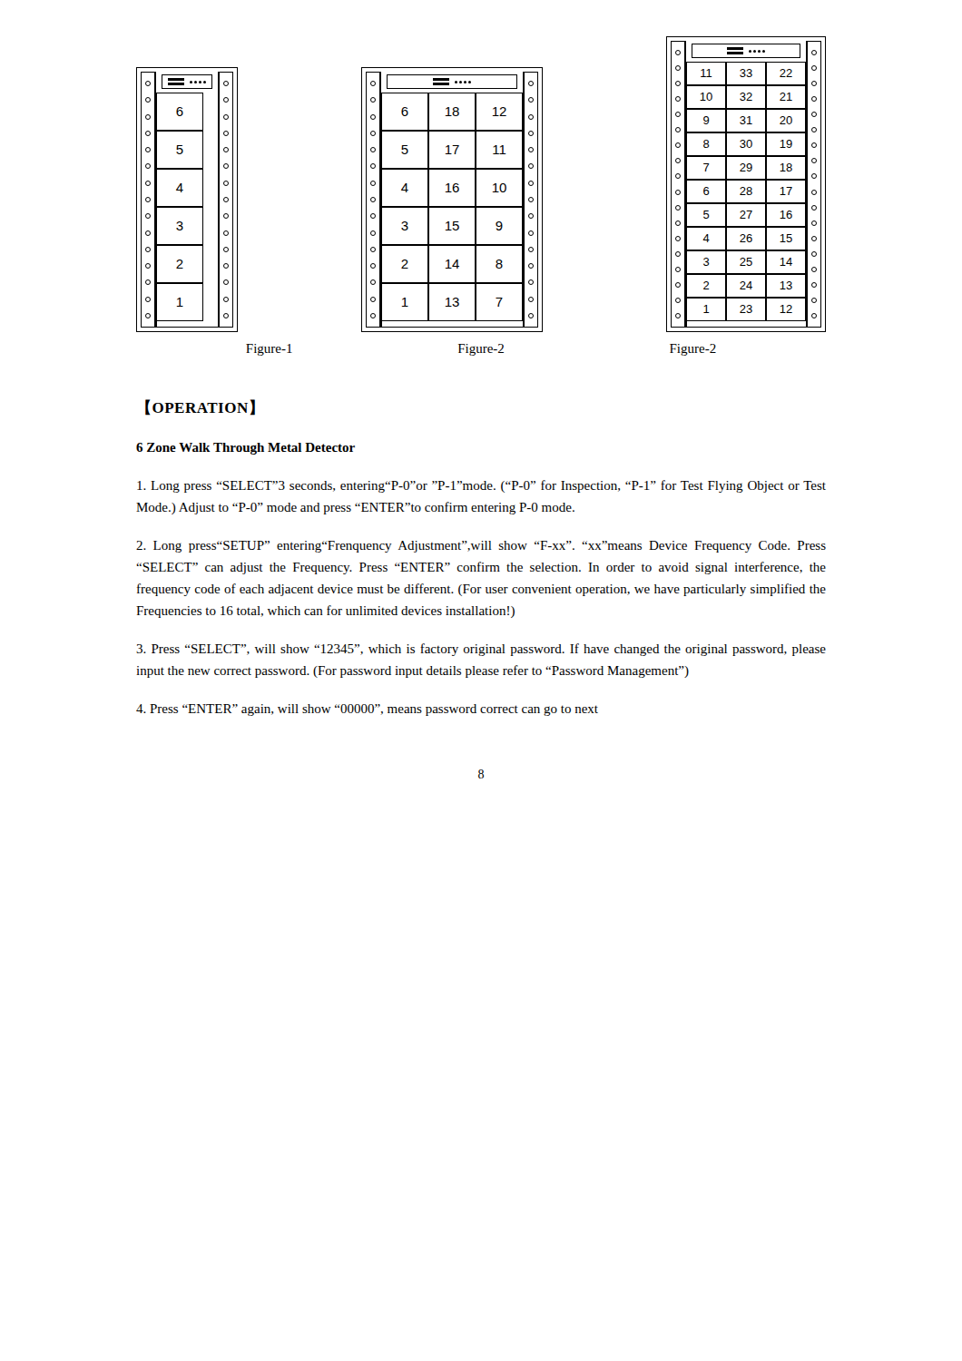1
2
3
4
5
6
1
13
7
2
14
8
3
15
9
4
16
10
5
17
11
6
18
12
1
23
12
2
24
13
3
25
14
4
26
15
5
27
16
6
28
17
7
29
18
8
30
19
9
31
20
10
32
21
11
33
22
Figure-1
Figure-2
Figure-2
【OPERATION】
6 Zone Walk Through Metal Detector
1. Long press “SELECT”3 seconds, entering“P-0”or ”P-1”mode. (“P-0” for Inspection, “P-1” for Test Flying Object or Test Mode.) Adjust to “P-0” mode and press “ENTER”to confirm entering P-0 mode.
2. Long press“SETUP” entering“Frenquency Adjustment”,will show “F-xx”. “xx”means Device Frequency Code. Press “SELECT” can adjust the Frequency. Press “ENTER” confirm the selection. In order to avoid signal interference, the frequency code of each adjacent device must be different. (For user convenient operation, we have particularly simplified the Frequencies to 16 total, which can for unlimited devices installation!)
3. Press “SELECT”, will show “12345”, which is factory original password. If have changed the original password, please input the new correct password. (For password input details please refer to “Password Management”)
4. Press “ENTER” again, will show “00000”, means password correct can go to next
8